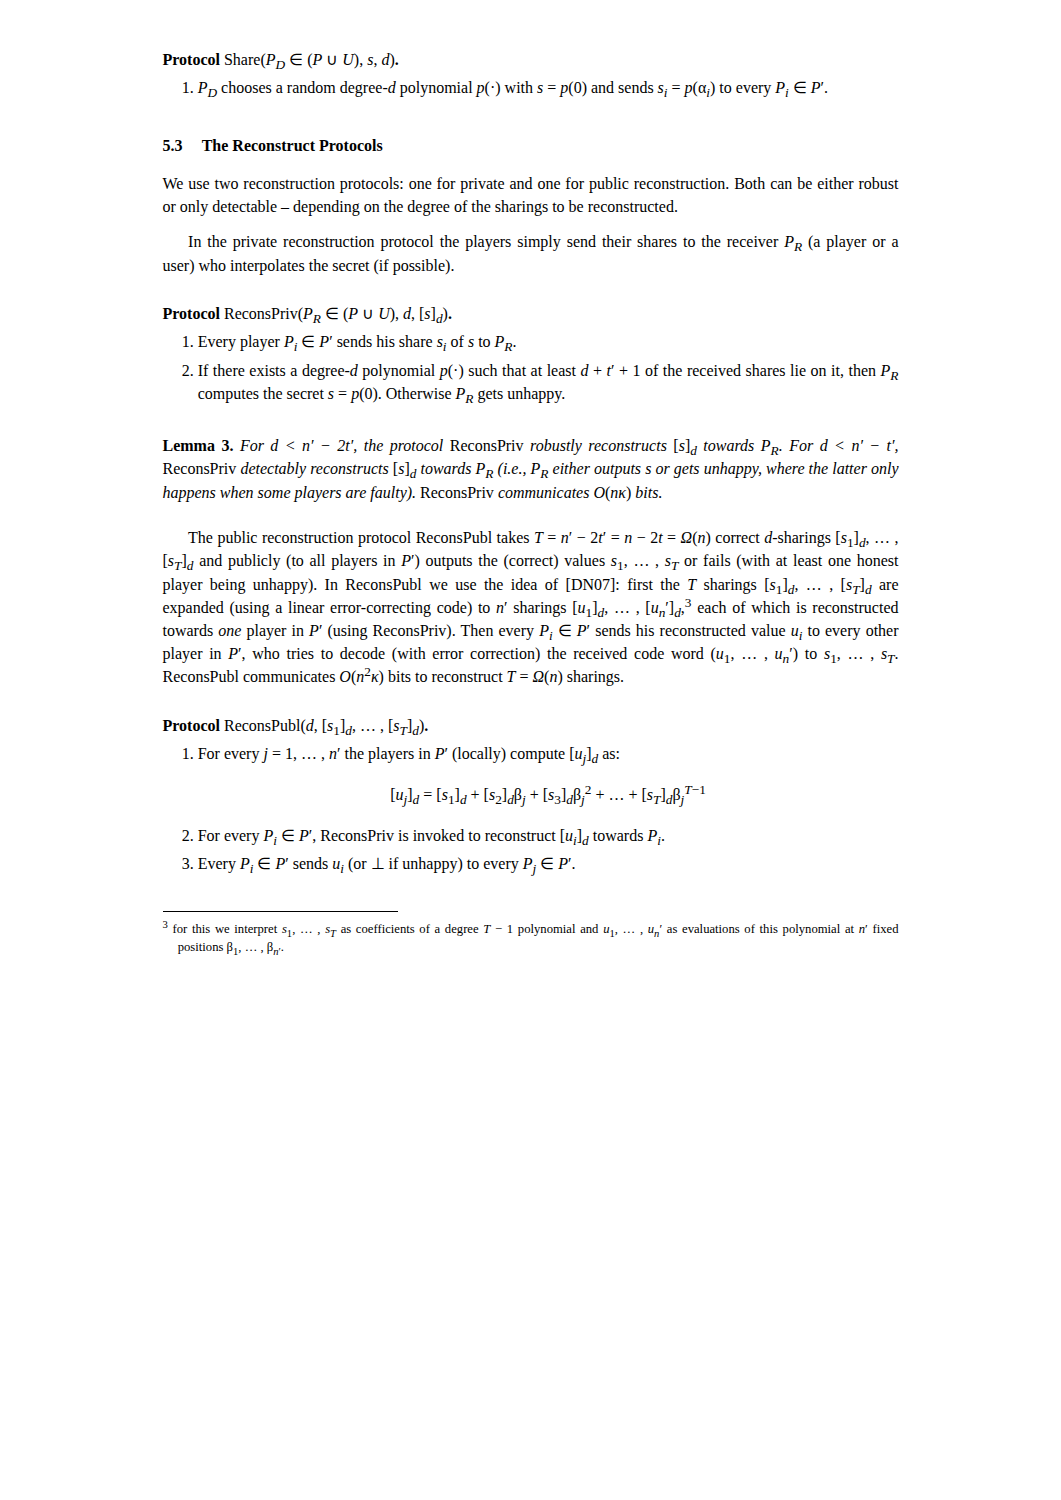Protocol Share(PD ∈ (P ∪ U), s, d).
PD chooses a random degree-d polynomial p(·) with s = p(0) and sends si = p(αi) to every Pi ∈ P′.
5.3 The Reconstruct Protocols
We use two reconstruction protocols: one for private and one for public reconstruction. Both can be either robust or only detectable – depending on the degree of the sharings to be reconstructed.
In the private reconstruction protocol the players simply send their shares to the receiver PR (a player or a user) who interpolates the secret (if possible).
Protocol ReconsPriv(PR ∈ (P ∪ U), d, [s]d).
Every player Pi ∈ P′ sends his share si of s to PR.
If there exists a degree-d polynomial p(·) such that at least d + t′ + 1 of the received shares lie on it, then PR computes the secret s = p(0). Otherwise PR gets unhappy.
Lemma 3. For d < n′ − 2t′, the protocol ReconsPriv robustly reconstructs [s]d towards PR. For d < n′ − t′, ReconsPriv detectably reconstructs [s]d towards PR (i.e., PR either outputs s or gets unhappy, where the latter only happens when some players are faulty). ReconsPriv communicates O(nκ) bits.
The public reconstruction protocol ReconsPubl takes T = n′ − 2t′ = n − 2t = Ω(n) correct d-sharings [s1]d, … , [sT]d and publicly (to all players in P′) outputs the (correct) values s1, … , sT or fails (with at least one honest player being unhappy). In ReconsPubl we use the idea of [DN07]: first the T sharings [s1]d, … , [sT]d are expanded (using a linear error-correcting code) to n′ sharings [u1]d, … , [un′]d,3 each of which is reconstructed towards one player in P′ (using ReconsPriv). Then every Pi ∈ P′ sends his reconstructed value ui to every other player in P′, who tries to decode (with error correction) the received code word (u1, … , un′) to s1, … , sT. ReconsPubl communicates O(n2κ) bits to reconstruct T = Ω(n) sharings.
Protocol ReconsPubl(d, [s1]d, … , [sT]d).
For every j = 1, … , n′ the players in P′ (locally) compute [uj]d as:
[uj]d = [s1]d + [s2]dβj + [s3]dβj2 + … + [sT]dβjT−1
For every Pi ∈ P′, ReconsPriv is invoked to reconstruct [ui]d towards Pi.
Every Pi ∈ P′ sends ui (or ⊥ if unhappy) to every Pj ∈ P′.
3 for this we interpret s1, … , sT as coefficients of a degree T − 1 polynomial and u1, … , un′ as evaluations of this polynomial at n′ fixed positions β1, … , βn′.